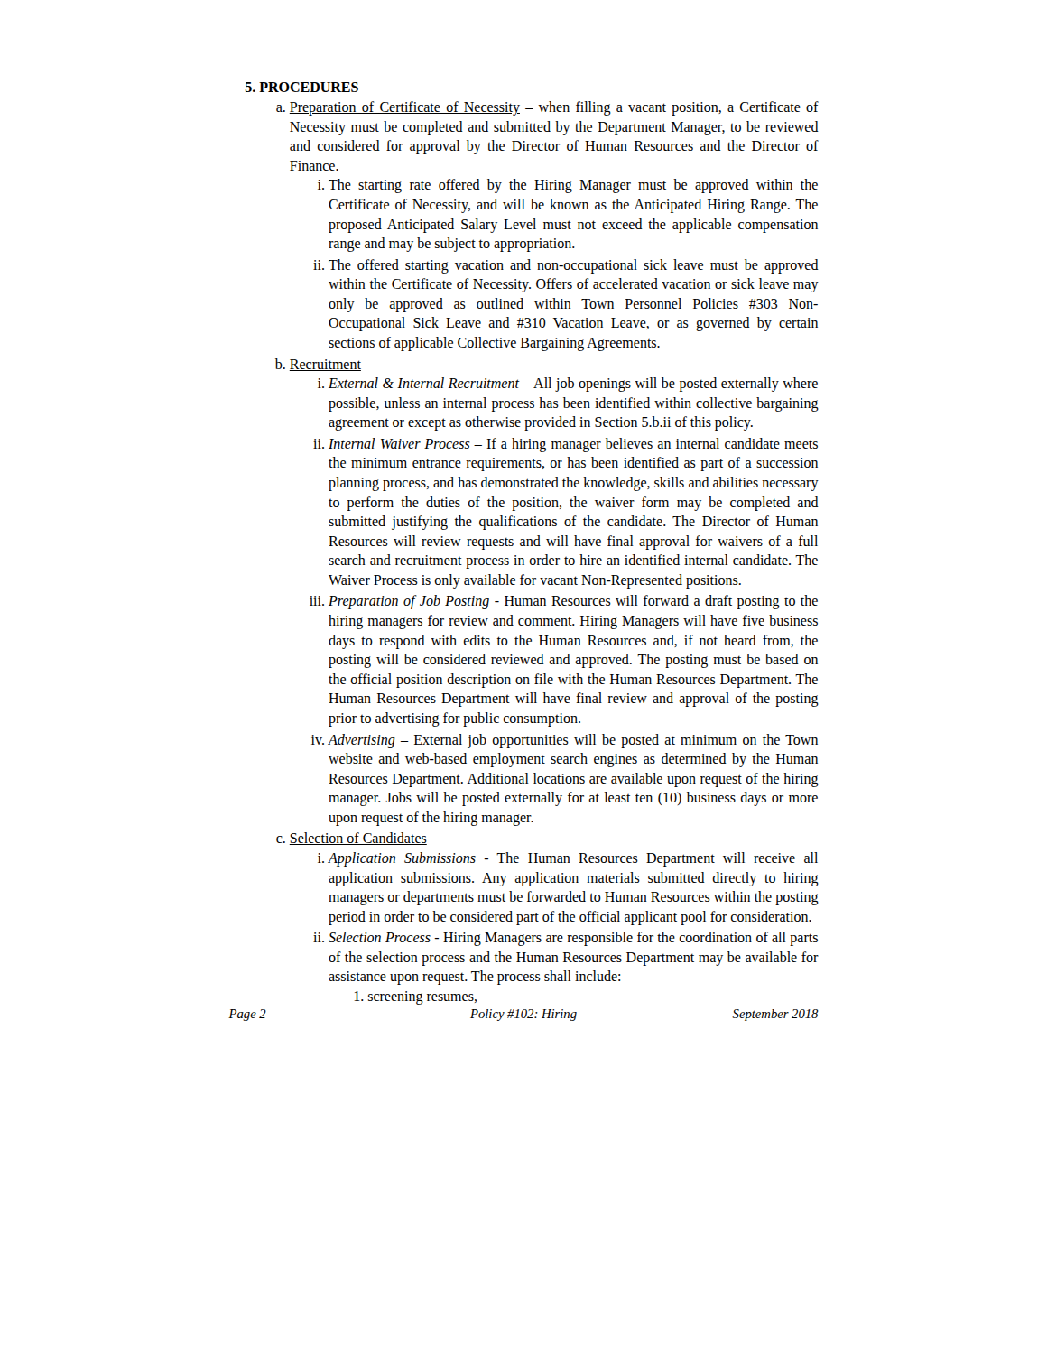PROCEDURES
Preparation of Certificate of Necessity – when filling a vacant position, a Certificate of Necessity must be completed and submitted by the Department Manager, to be reviewed and considered for approval by the Director of Human Resources and the Director of Finance.
The starting rate offered by the Hiring Manager must be approved within the Certificate of Necessity, and will be known as the Anticipated Hiring Range. The proposed Anticipated Salary Level must not exceed the applicable compensation range and may be subject to appropriation.
The offered starting vacation and non-occupational sick leave must be approved within the Certificate of Necessity. Offers of accelerated vacation or sick leave may only be approved as outlined within Town Personnel Policies #303 Non-Occupational Sick Leave and #310 Vacation Leave, or as governed by certain sections of applicable Collective Bargaining Agreements.
Recruitment
External & Internal Recruitment – All job openings will be posted externally where possible, unless an internal process has been identified within collective bargaining agreement or except as otherwise provided in Section 5.b.ii of this policy.
Internal Waiver Process – If a hiring manager believes an internal candidate meets the minimum entrance requirements, or has been identified as part of a succession planning process, and has demonstrated the knowledge, skills and abilities necessary to perform the duties of the position, the waiver form may be completed and submitted justifying the qualifications of the candidate. The Director of Human Resources will review requests and will have final approval for waivers of a full search and recruitment process in order to hire an identified internal candidate. The Waiver Process is only available for vacant Non-Represented positions.
Preparation of Job Posting - Human Resources will forward a draft posting to the hiring managers for review and comment. Hiring Managers will have five business days to respond with edits to the Human Resources and, if not heard from, the posting will be considered reviewed and approved. The posting must be based on the official position description on file with the Human Resources Department. The Human Resources Department will have final review and approval of the posting prior to advertising for public consumption.
Advertising – External job opportunities will be posted at minimum on the Town website and web-based employment search engines as determined by the Human Resources Department. Additional locations are available upon request of the hiring manager. Jobs will be posted externally for at least ten (10) business days or more upon request of the hiring manager.
Selection of Candidates
Application Submissions - The Human Resources Department will receive all application submissions. Any application materials submitted directly to hiring managers or departments must be forwarded to Human Resources within the posting period in order to be considered part of the official applicant pool for consideration.
Selection Process - Hiring Managers are responsible for the coordination of all parts of the selection process and the Human Resources Department may be available for assistance upon request. The process shall include:
screening resumes,
Page 2
Policy #102: Hiring
September 2018